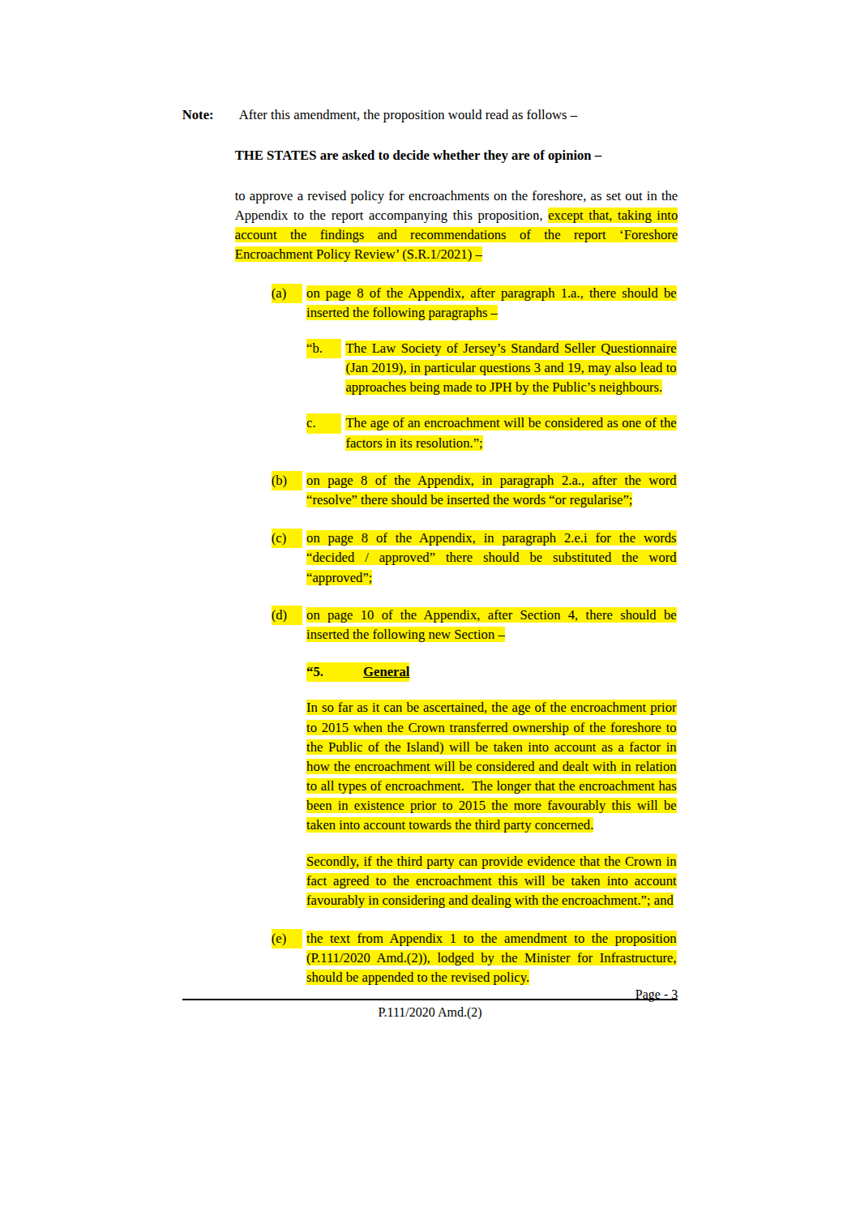Note:
After this amendment, the proposition would read as follows –
THE STATES are asked to decide whether they are of opinion –
to approve a revised policy for encroachments on the foreshore, as set out in the Appendix to the report accompanying this proposition, except that, taking into account the findings and recommendations of the report ‘Foreshore Encroachment Policy Review’ (S.R.1/2021) –
(a) on page 8 of the Appendix, after paragraph 1.a., there should be inserted the following paragraphs –
“b. The Law Society of Jersey’s Standard Seller Questionnaire (Jan 2019), in particular questions 3 and 19, may also lead to approaches being made to JPH by the Public’s neighbours.
c. The age of an encroachment will be considered as one of the factors in its resolution.”;
(b) on page 8 of the Appendix, in paragraph 2.a., after the word “resolve” there should be inserted the words “or regularise”;
(c) on page 8 of the Appendix, in paragraph 2.e.i for the words “decided / approved” there should be substituted the word “approved”;
(d) on page 10 of the Appendix, after Section 4, there should be inserted the following new Section –
“5. General
In so far as it can be ascertained, the age of the encroachment prior to 2015 when the Crown transferred ownership of the foreshore to the Public of the Island) will be taken into account as a factor in how the encroachment will be considered and dealt with in relation to all types of encroachment. The longer that the encroachment has been in existence prior to 2015 the more favourably this will be taken into account towards the third party concerned.
Secondly, if the third party can provide evidence that the Crown in fact agreed to the encroachment this will be taken into account favourably in considering and dealing with the encroachment.”; and
(e) the text from Appendix 1 to the amendment to the proposition (P.111/2020 Amd.(2)), lodged by the Minister for Infrastructure, should be appended to the revised policy.
Page - 3
P.111/2020 Amd.(2)